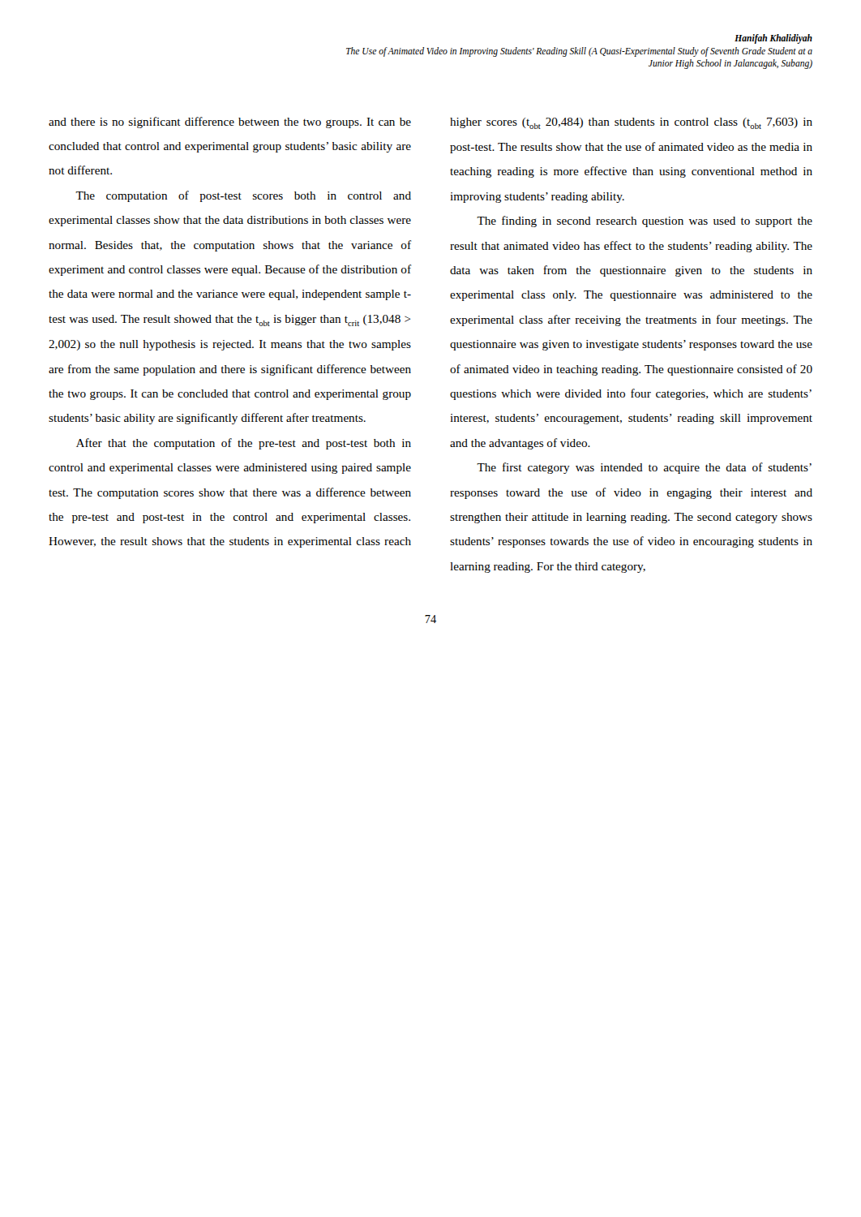Hanifah Khalidiyah
The Use of Animated Video in Improving Students' Reading Skill (A Quasi-Experimental Study of Seventh Grade Student at a
Junior High School in Jalancagak, Subang)
and there is no significant difference between the two groups. It can be concluded that control and experimental group students’ basic ability are not different.
The computation of post-test scores both in control and experimental classes show that the data distributions in both classes were normal. Besides that, the computation shows that the variance of experiment and control classes were equal. Because of the distribution of the data were normal and the variance were equal, independent sample t-test was used. The result showed that the tobt is bigger than tcrit (13,048 > 2,002) so the null hypothesis is rejected. It means that the two samples are from the same population and there is significant difference between the two groups. It can be concluded that control and experimental group students’ basic ability are significantly different after treatments.
After that the computation of the pre-test and post-test both in control and experimental classes were administered using paired sample test. The computation scores show that there was a difference between the pre-test and post-test in the control and experimental classes. However, the result shows that the students in experimental class reach higher scores (tobt 20,484) than students in control class (tobt 7,603) in post-test. The results show that the use of animated video as the media in teaching reading is more effective than using conventional method in improving students’ reading ability.
The finding in second research question was used to support the result that animated video has effect to the students’ reading ability. The data was taken from the questionnaire given to the students in experimental class only. The questionnaire was administered to the experimental class after receiving the treatments in four meetings. The questionnaire was given to investigate students’ responses toward the use of animated video in teaching reading. The questionnaire consisted of 20 questions which were divided into four categories, which are students’ interest, students’ encouragement, students’ reading skill improvement and the advantages of video.
The first category was intended to acquire the data of students’ responses toward the use of video in engaging their interest and strengthen their attitude in learning reading. The second category shows students’ responses towards the use of video in encouraging students in learning reading. For the third category,
74